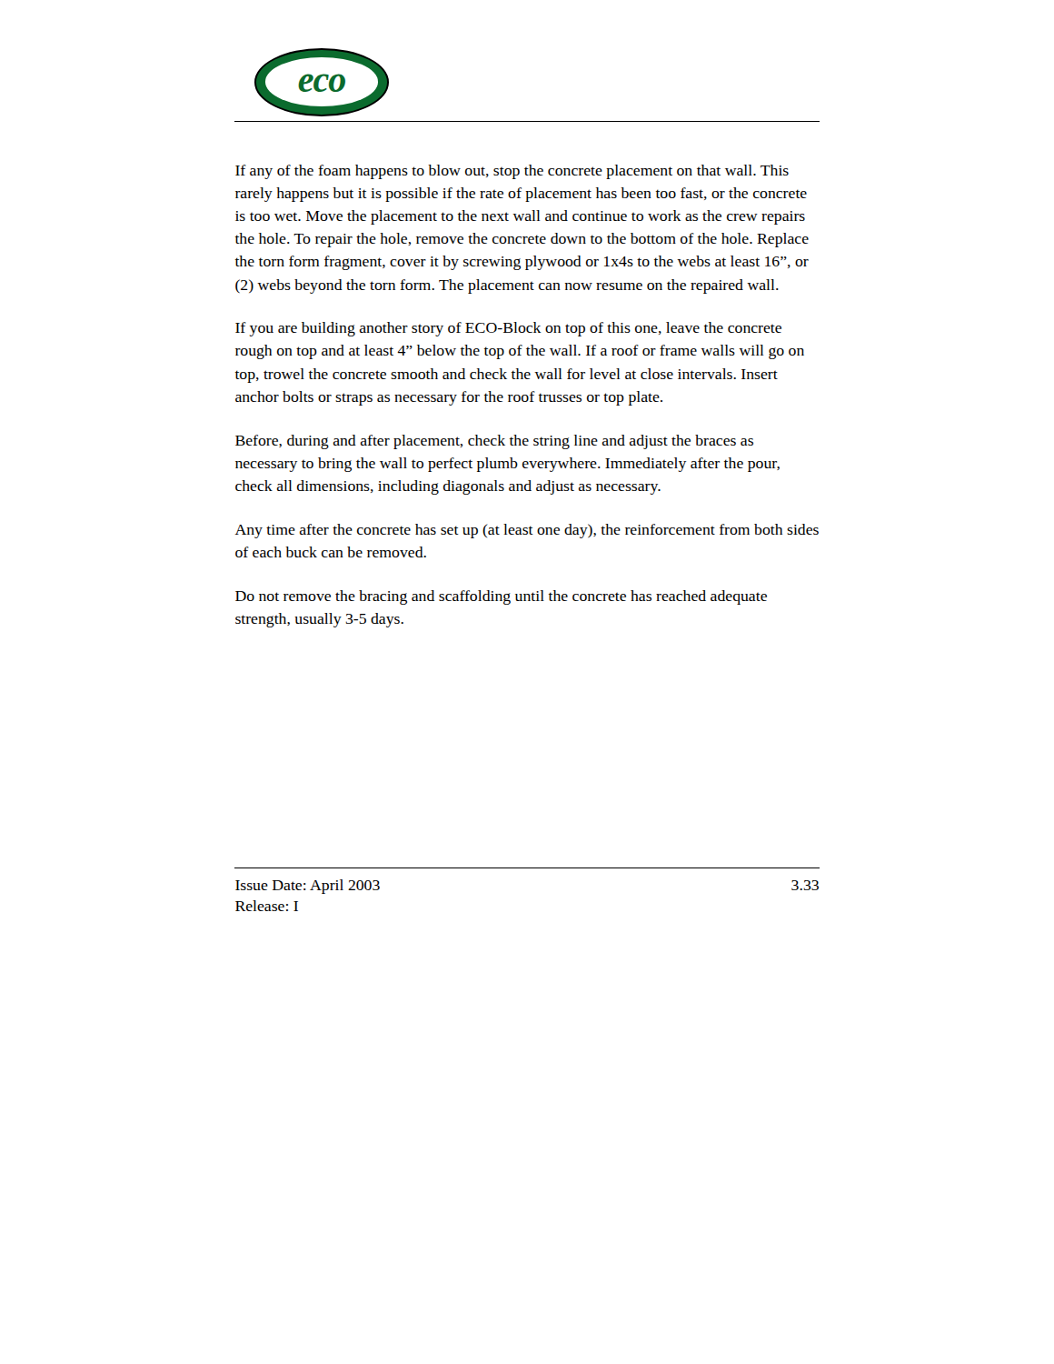eco
If any of the foam happens to blow out, stop the concrete placement on that wall. This rarely happens but it is possible if the rate of placement has been too fast, or the concrete is too wet. Move the placement to the next wall and continue to work as the crew repairs the hole. To repair the hole, remove the concrete down to the bottom of the hole. Replace the torn form fragment, cover it by screwing plywood or 1x4s to the webs at least 16”, or (2) webs beyond the torn form. The placement can now resume on the repaired wall.
If you are building another story of ECO-Block on top of this one, leave the concrete rough on top and at least 4” below the top of the wall. If a roof or frame walls will go on top, trowel the concrete smooth and check the wall for level at close intervals. Insert anchor bolts or straps as necessary for the roof trusses or top plate.
Before, during and after placement, check the string line and adjust the braces as necessary to bring the wall to perfect plumb everywhere. Immediately after the pour, check all dimensions, including diagonals and adjust as necessary.
Any time after the concrete has set up (at least one day), the reinforcement from both sides of each buck can be removed.
Do not remove the bracing and scaffolding until the concrete has reached adequate strength, usually 3-5 days.
Issue Date: April 2003
Release: I
3.33